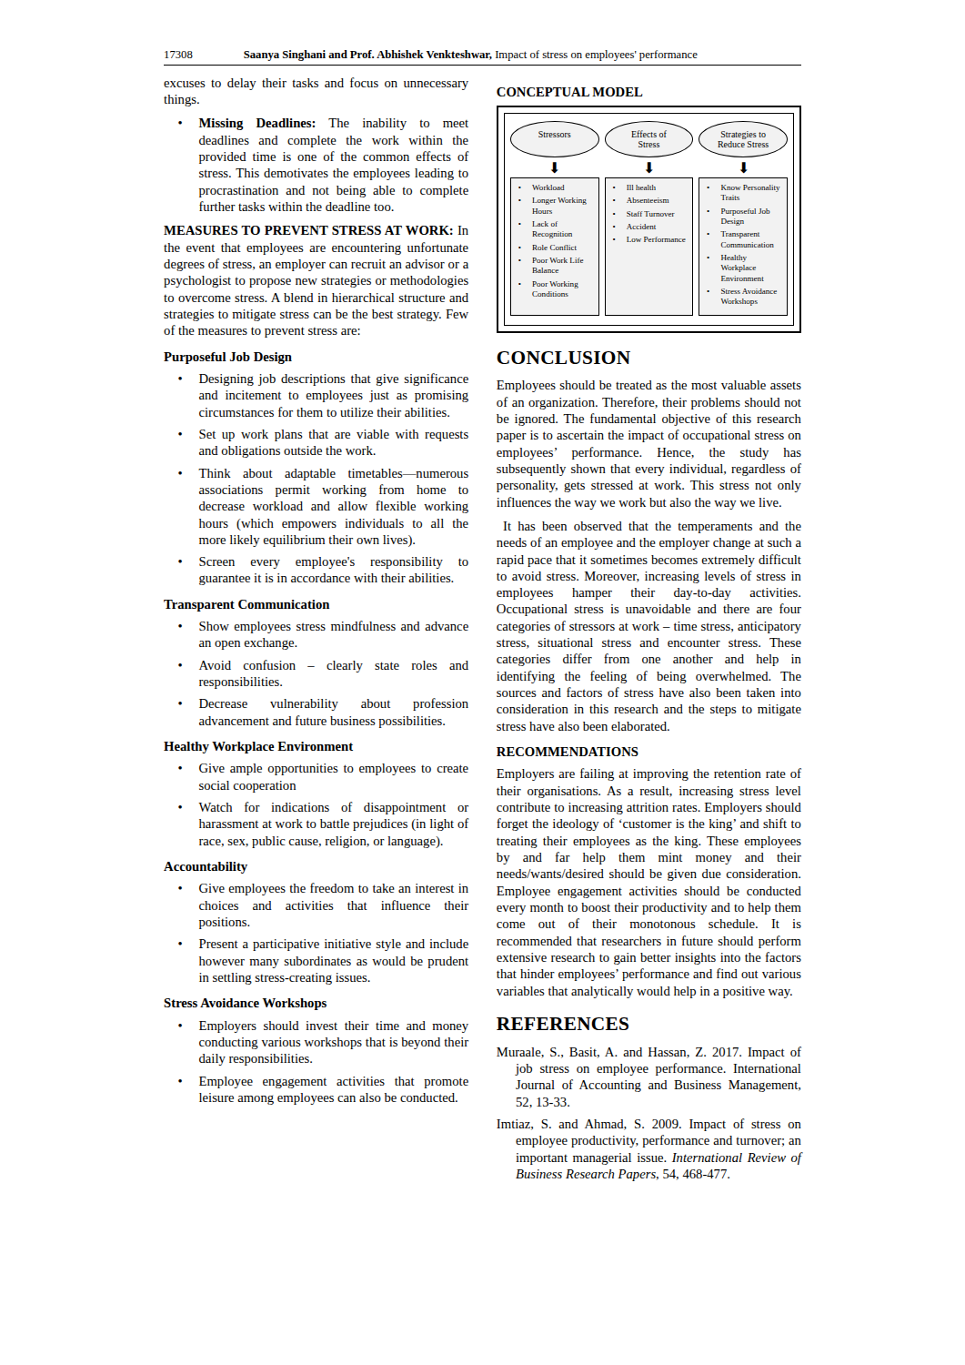17308 Saanya Singhani and Prof. Abhishek Venkteshwar, Impact of stress on employees' performance
excuses to delay their tasks and focus on unnecessary things.
Missing Deadlines: The inability to meet deadlines and complete the work within the provided time is one of the common effects of stress. This demotivates the employees leading to procrastination and not being able to complete further tasks within the deadline too.
MEASURES TO PREVENT STRESS AT WORK: In the event that employees are encountering unfortunate degrees of stress, an employer can recruit an advisor or a psychologist to propose new strategies or methodologies to overcome stress. A blend in hierarchical structure and strategies to mitigate stress can be the best strategy. Few of the measures to prevent stress are:
Purposeful Job Design
Designing job descriptions that give significance and incitement to employees just as promising circumstances for them to utilize their abilities.
Set up work plans that are viable with requests and obligations outside the work.
Think about adaptable timetables—numerous associations permit working from home to decrease workload and allow flexible working hours (which empowers individuals to all the more likely equilibrium their own lives).
Screen every employee's responsibility to guarantee it is in accordance with their abilities.
Transparent Communication
Show employees stress mindfulness and advance an open exchange.
Avoid confusion – clearly state roles and responsibilities.
Decrease vulnerability about profession advancement and future business possibilities.
Healthy Workplace Environment
Give ample opportunities to employees to create social cooperation
Watch for indications of disappointment or harassment at work to battle prejudices (in light of race, sex, public cause, religion, or language).
Accountability
Give employees the freedom to take an interest in choices and activities that influence their positions.
Present a participative initiative style and include however many subordinates as would be prudent in settling stress-creating issues.
Stress Avoidance Workshops
Employers should invest their time and money conducting various workshops that is beyond their daily responsibilities.
Employee engagement activities that promote leisure among employees can also be conducted.
CONCEPTUAL MODEL
Stressors
Effects of
Stress
Strategies to
Reduce Stress
⬇
⬇
⬇
Workload
Longer Working Hours
Lack of Recognition
Role Conflict
Poor Work Life Balance
Poor Working Conditions
Ill health
Absenteeism
Staff Turnover
Accident
Low Performance
Know Personality Traits
Purposeful Job Design
Transparent Communication
Healthy Workplace Environment
Stress Avoidance Workshops
CONCLUSION
Employees should be treated as the most valuable assets of an organization. Therefore, their problems should not be ignored. The fundamental objective of this research paper is to ascertain the impact of occupational stress on employees’ performance. Hence, the study has subsequently shown that every individual, regardless of personality, gets stressed at work. This stress not only influences the way we work but also the way we live.
It has been observed that the temperaments and the needs of an employee and the employer change at such a rapid pace that it sometimes becomes extremely difficult to avoid stress. Moreover, increasing levels of stress in employees hamper their day-to-day activities. Occupational stress is unavoidable and there are four categories of stressors at work – time stress, anticipatory stress, situational stress and encounter stress. These categories differ from one another and help in identifying the feeling of being overwhelmed. The sources and factors of stress have also been taken into consideration in this research and the steps to mitigate stress have also been elaborated.
RECOMMENDATIONS
Employers are failing at improving the retention rate of their organisations. As a result, increasing stress level contribute to increasing attrition rates. Employers should forget the ideology of ‘customer is the king’ and shift to treating their employees as the king. These employees by and far help them mint money and their needs/wants/desired should be given due consideration. Employee engagement activities should be conducted every month to boost their productivity and to help them come out of their monotonous schedule. It is recommended that researchers in future should perform extensive research to gain better insights into the factors that hinder employees’ performance and find out various variables that analytically would help in a positive way.
REFERENCES
Muraale, S., Basit, A. and Hassan, Z. 2017. Impact of job stress on employee performance. International Journal of Accounting and Business Management, 52, 13-33.
Imtiaz, S. and Ahmad, S. 2009. Impact of stress on employee productivity, performance and turnover; an important managerial issue. International Review of Business Research Papers, 54, 468-477.